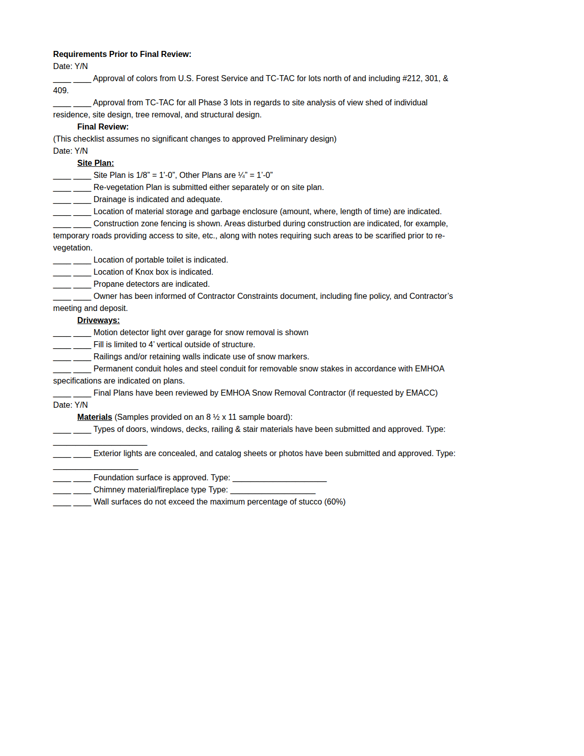Requirements Prior to Final Review:
Date: Y/N
____ ____ Approval of colors from U.S. Forest Service and TC-TAC for lots north of and including #212, 301, & 409.
____ ____ Approval from TC-TAC for all Phase 3 lots in regards to site analysis of view shed of individual residence, site design, tree removal, and structural design.
Final Review:
(This checklist assumes no significant changes to approved Preliminary design)
Date: Y/N
Site Plan:
____ ____ Site Plan is 1/8” = 1'-0”, Other Plans are ¼” = 1’-0”
____ ____ Re-vegetation Plan is submitted either separately or on site plan.
____ ____ Drainage is indicated and adequate.
____ ____ Location of material storage and garbage enclosure (amount, where, length of time) are indicated.
____ ____ Construction zone fencing is shown. Areas disturbed during construction are indicated, for example, temporary roads providing access to site, etc., along with notes requiring such areas to be scarified prior to re-vegetation.
____ ____ Location of portable toilet is indicated.
____ ____ Location of Knox box is indicated.
____ ____ Propane detectors are indicated.
____ ____ Owner has been informed of Contractor Constraints document, including fine policy, and Contractor’s meeting and deposit.
Driveways:
____ ____ Motion detector light over garage for snow removal is shown
____ ____ Fill is limited to 4’ vertical outside of structure.
____ ____ Railings and/or retaining walls indicate use of snow markers.
____ ____ Permanent conduit holes and steel conduit for removable snow stakes in accordance with EMHOA specifications are indicated on plans.
____ ____ Final Plans have been reviewed by EMHOA Snow Removal Contractor (if requested by EMACC)
Date: Y/N
Materials (Samples provided on an 8 ½ x 11 sample board):
____ ____ Types of doors, windows, decks, railing & stair materials have been submitted and approved. Type: _____________________
____ ____ Exterior lights are concealed, and catalog sheets or photos have been submitted and approved. Type: ___________________
____ ____ Foundation surface is approved. Type: _____________________
____ ____ Chimney material/fireplace type Type: ___________________
____ ____ Wall surfaces do not exceed the maximum percentage of stucco (60%)